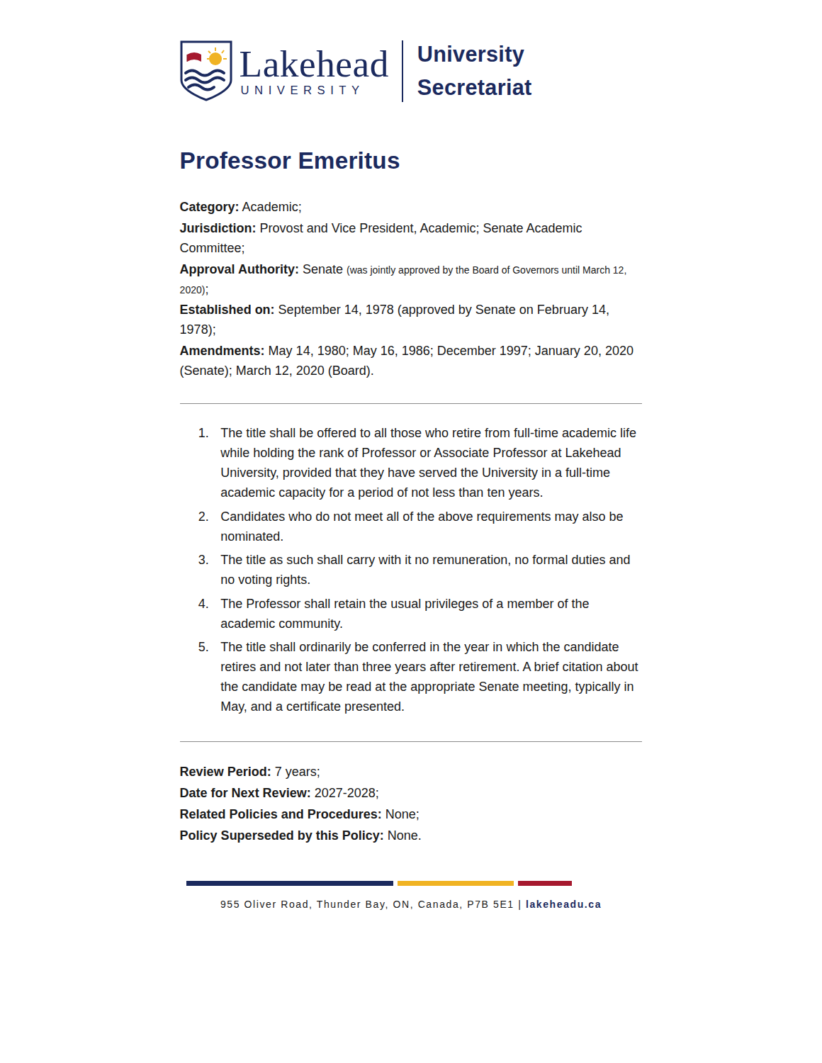Lakehead UNIVERSITY
University Secretariat
Professor Emeritus
Category: Academic;
Jurisdiction: Provost and Vice President, Academic; Senate Academic Committee;
Approval Authority: Senate (was jointly approved by the Board of Governors until March 12, 2020);
Established on: September 14, 1978 (approved by Senate on February 14, 1978);
Amendments: May 14, 1980; May 16, 1986; December 1997; January 20, 2020 (Senate); March 12, 2020 (Board).
The title shall be offered to all those who retire from full-time academic life while holding the rank of Professor or Associate Professor at Lakehead University, provided that they have served the University in a full-time academic capacity for a period of not less than ten years.
Candidates who do not meet all of the above requirements may also be nominated.
The title as such shall carry with it no remuneration, no formal duties and no voting rights.
The Professor shall retain the usual privileges of a member of the academic community.
The title shall ordinarily be conferred in the year in which the candidate retires and not later than three years after retirement. A brief citation about the candidate may be read at the appropriate Senate meeting, typically in May, and a certificate presented.
Review Period: 7 years;
Date for Next Review: 2027-2028;
Related Policies and Procedures: None;
Policy Superseded by this Policy: None.
955 Oliver Road, Thunder Bay, ON, Canada, P7B 5E1 | lakeheadu.ca